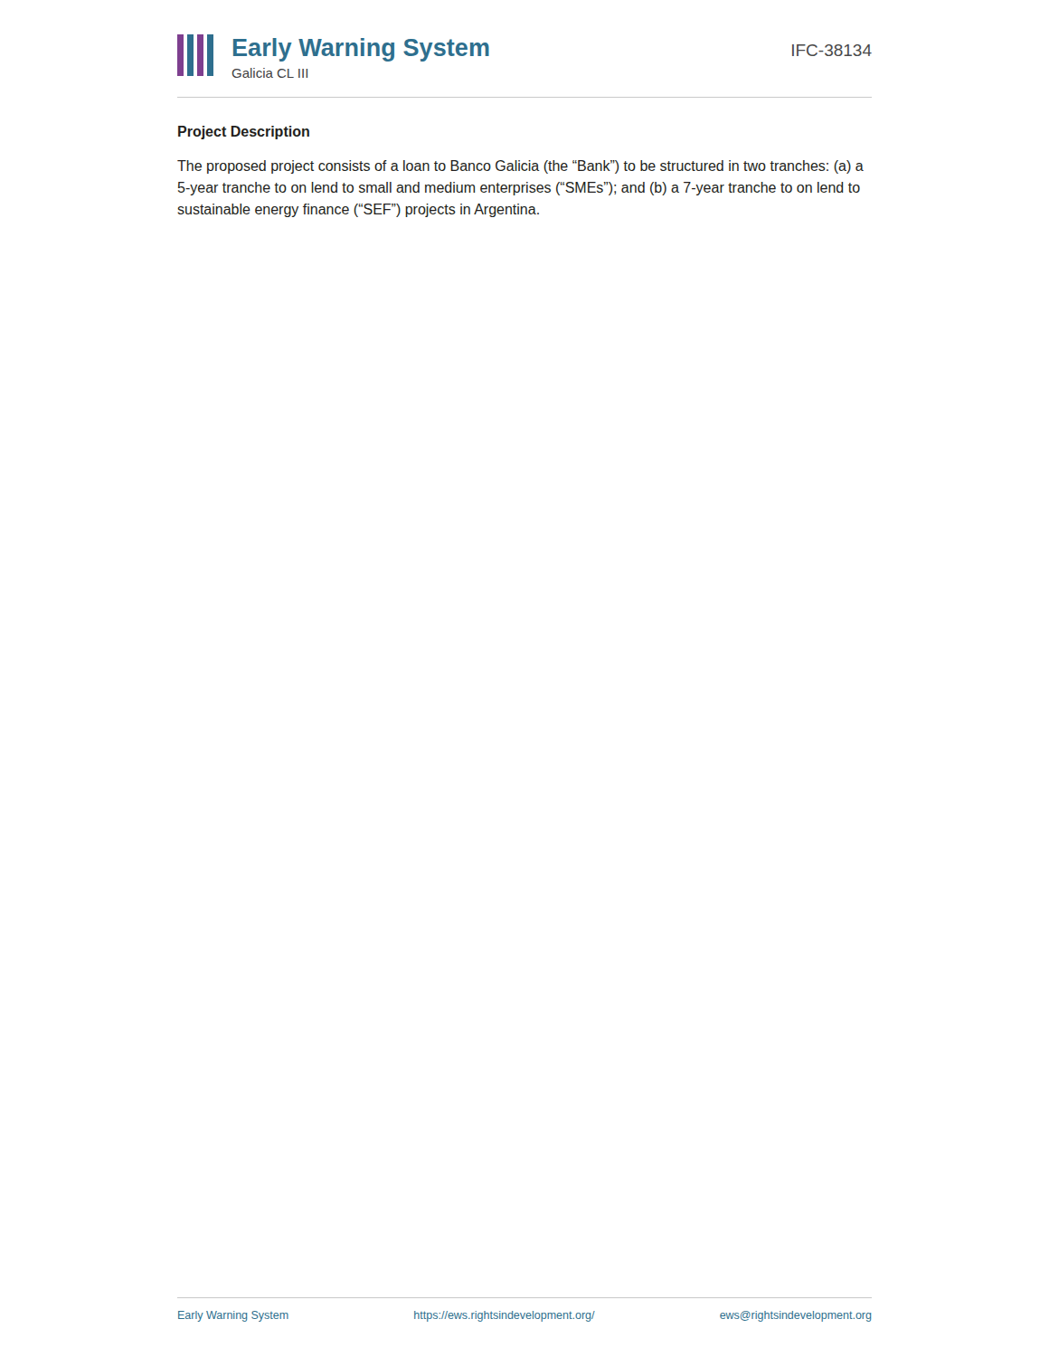Early Warning System
Galicia CL III
IFC-38134
Project Description
The proposed project consists of a loan to Banco Galicia (the “Bank”) to be structured in two tranches: (a) a 5-year tranche to on lend to small and medium enterprises (“SMEs”); and (b) a 7-year tranche to on lend to sustainable energy finance (“SEF”) projects in Argentina.
Early Warning System
https://ews.rightsindevelopment.org/
ews@rightsindevelopment.org